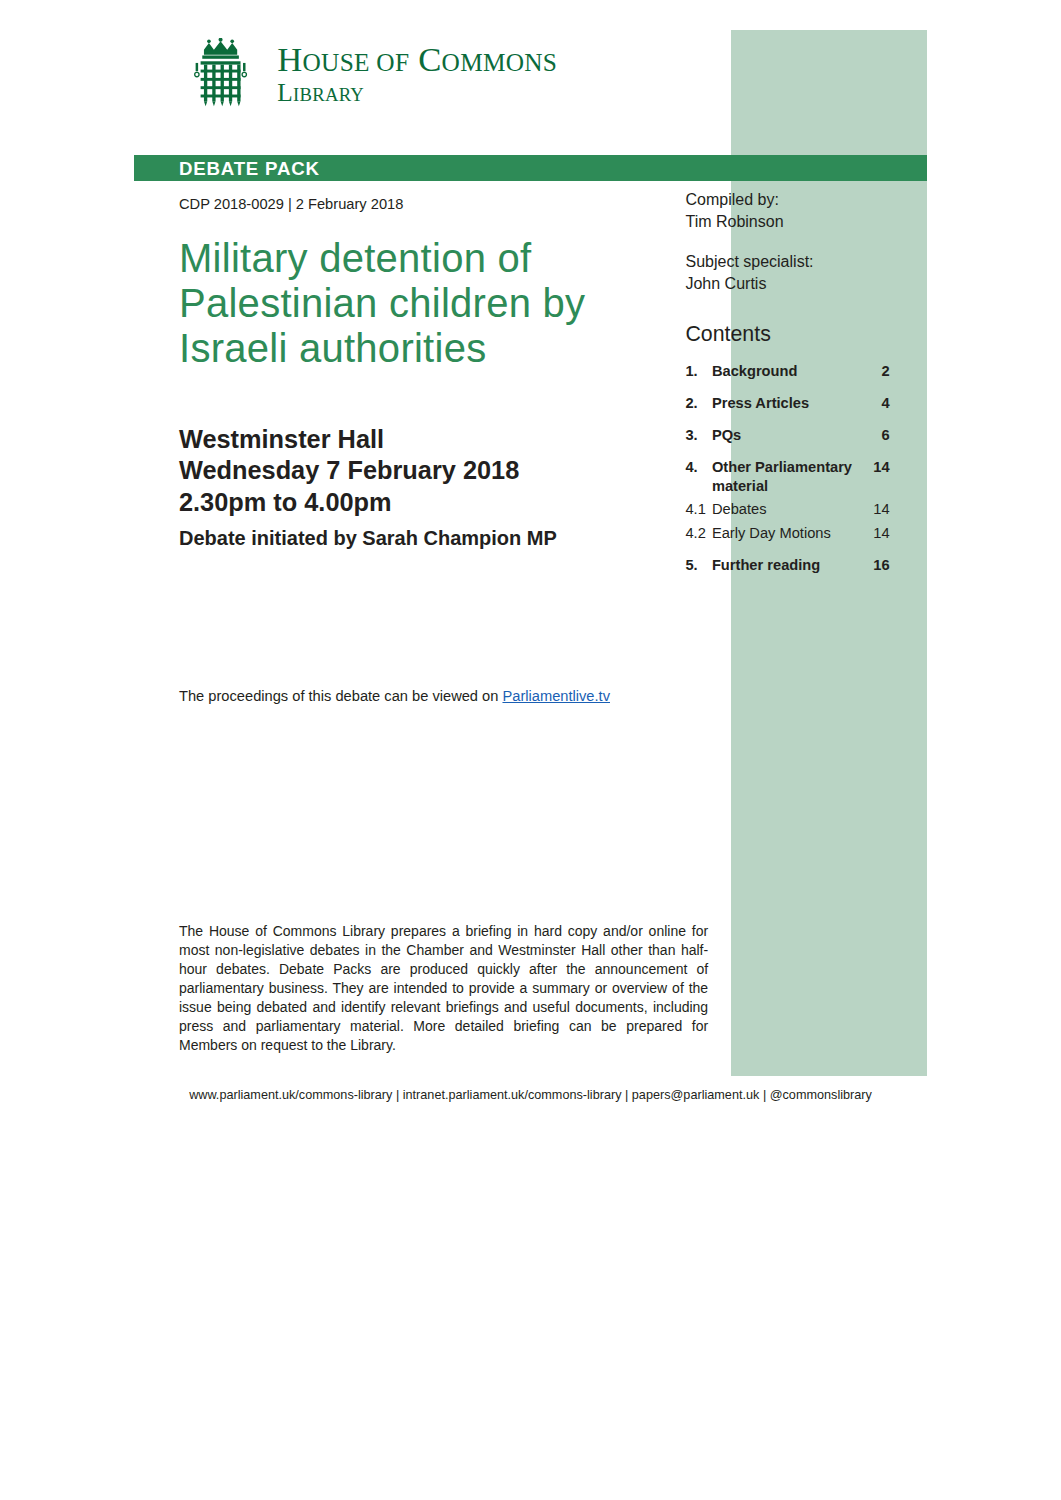HOUSE OF COMMONS
LIBRARY
DEBATE PACK
CDP 2018-0029 | 2 February 2018
Military detention of Palestinian children by Israeli authorities
Westminster Hall
Wednesday 7 February 2018
2.30pm to 4.00pm Debate initiated by Sarah Champion MP
The proceedings of this debate can be viewed on Parliamentlive.tv
Compiled by:
Tim Robinson
Subject specialist:
John Curtis
Contents
| 1. | Background | 2 |
| 2. | Press Articles | 4 |
| 3. | PQs | 6 |
| 4. | Other Parliamentary material | 14 |
| 4.1 | Debates | 14 |
| 4.2 | Early Day Motions | 14 |
| 5. | Further reading | 16 |
The House of Commons Library prepares a briefing in hard copy and/or online for most non-legislative debates in the Chamber and Westminster Hall other than half-hour debates. Debate Packs are produced quickly after the announcement of parliamentary business. They are intended to provide a summary or overview of the issue being debated and identify relevant briefings and useful documents, including press and parliamentary material. More detailed briefing can be prepared for Members on request to the Library.
www.parliament.uk/commons-library | intranet.parliament.uk/commons-library | papers@parliament.uk | @commonslibrary